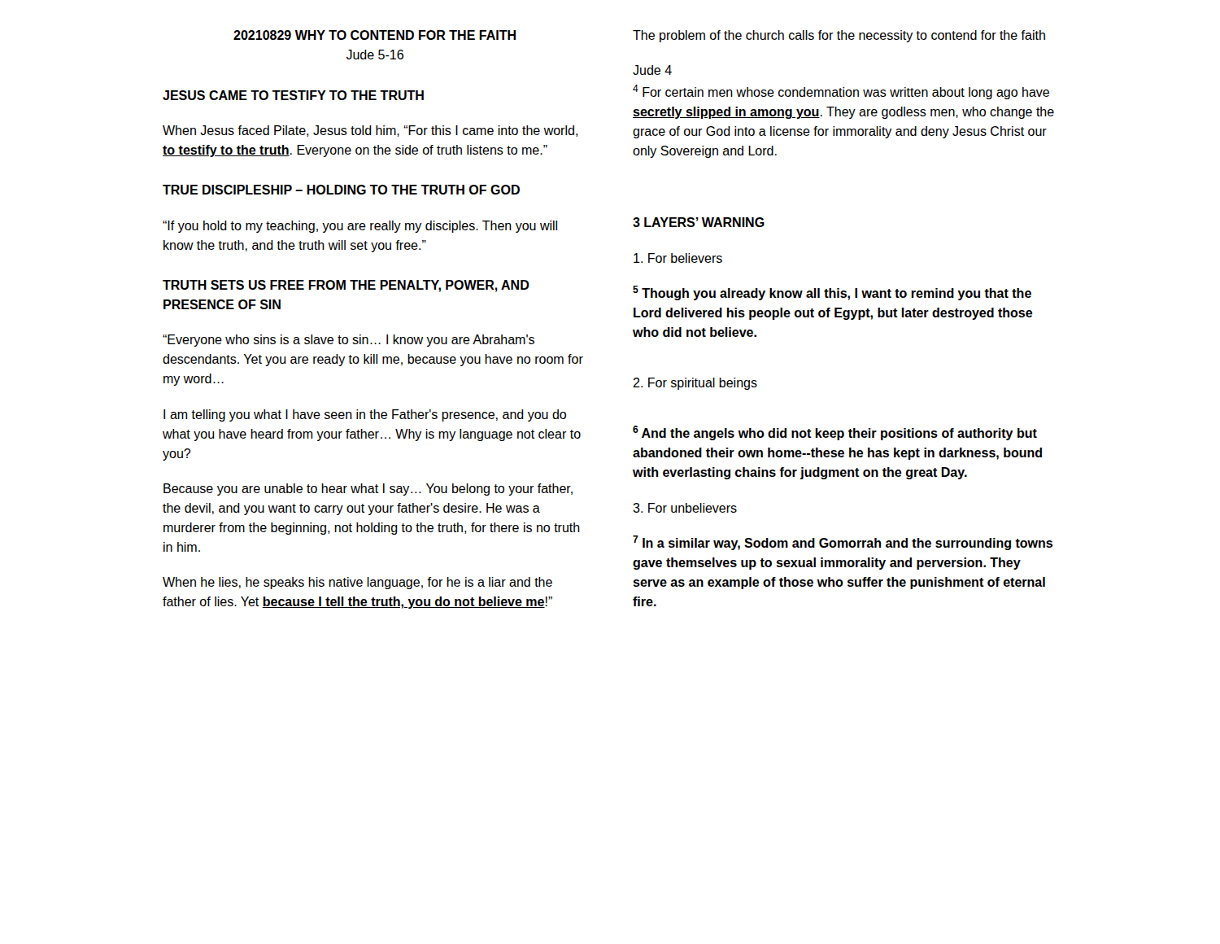20210829 Why to Contend for the Faith
Jude 5-16
Jesus came to testify to the truth
When Jesus faced Pilate, Jesus told him, “For this I came into the world, to testify to the truth. Everyone on the side of truth listens to me.”
True discipleship – holding to the truth of God
“If you hold to my teaching, you are really my disciples. Then you will know the truth, and the truth will set you free.”
Truth sets us free from the penalty, power, and presence of sin
“Everyone who sins is a slave to sin… I know you are Abraham's descendants. Yet you are ready to kill me, because you have no room for my word…
I am telling you what I have seen in the Father's presence, and you do what you have heard from your father… Why is my language not clear to you?
Because you are unable to hear what I say… You belong to your father, the devil, and you want to carry out your father's desire. He was a murderer from the beginning, not holding to the truth, for there is no truth in him.
When he lies, he speaks his native language, for he is a liar and the father of lies. Yet because I tell the truth, you do not believe me!”
The problem of the church calls for the necessity to contend for the faith
Jude 4
4 For certain men whose condemnation was written about long ago have secretly slipped in among you. They are godless men, who change the grace of our God into a license for immorality and deny Jesus Christ our only Sovereign and Lord.
3 Layers’ Warning
1. For believers
5 Though you already know all this, I want to remind you that the Lord delivered his people out of Egypt, but later destroyed those who did not believe.
2. For spiritual beings
6 And the angels who did not keep their positions of authority but abandoned their own home--these he has kept in darkness, bound with everlasting chains for judgment on the great Day.
3. For unbelievers
7 In a similar way, Sodom and Gomorrah and the surrounding towns gave themselves up to sexual immorality and perversion. They serve as an example of those who suffer the punishment of eternal fire.